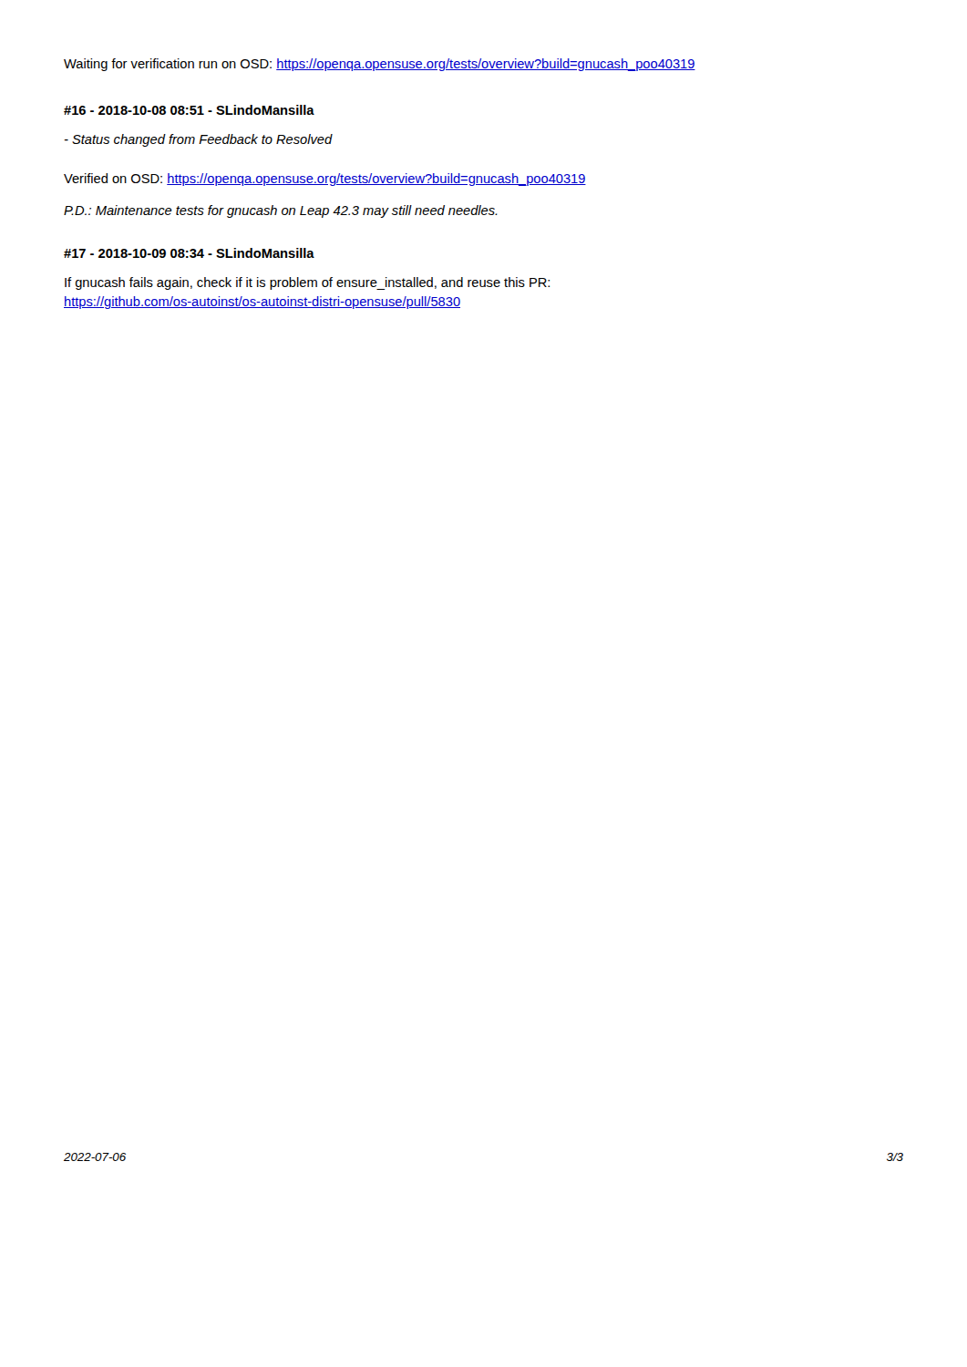Waiting for verification run on OSD: https://openqa.opensuse.org/tests/overview?build=gnucash_poo40319
#16 - 2018-10-08 08:51 - SLindoMansilla
- Status changed from Feedback to Resolved
Verified on OSD: https://openqa.opensuse.org/tests/overview?build=gnucash_poo40319
P.D.: Maintenance tests for gnucash on Leap 42.3 may still need needles.
#17 - 2018-10-09 08:34 - SLindoMansilla
If gnucash fails again, check if it is problem of ensure_installed, and reuse this PR:
https://github.com/os-autoinst/os-autoinst-distri-opensuse/pull/5830
2022-07-06 3/3